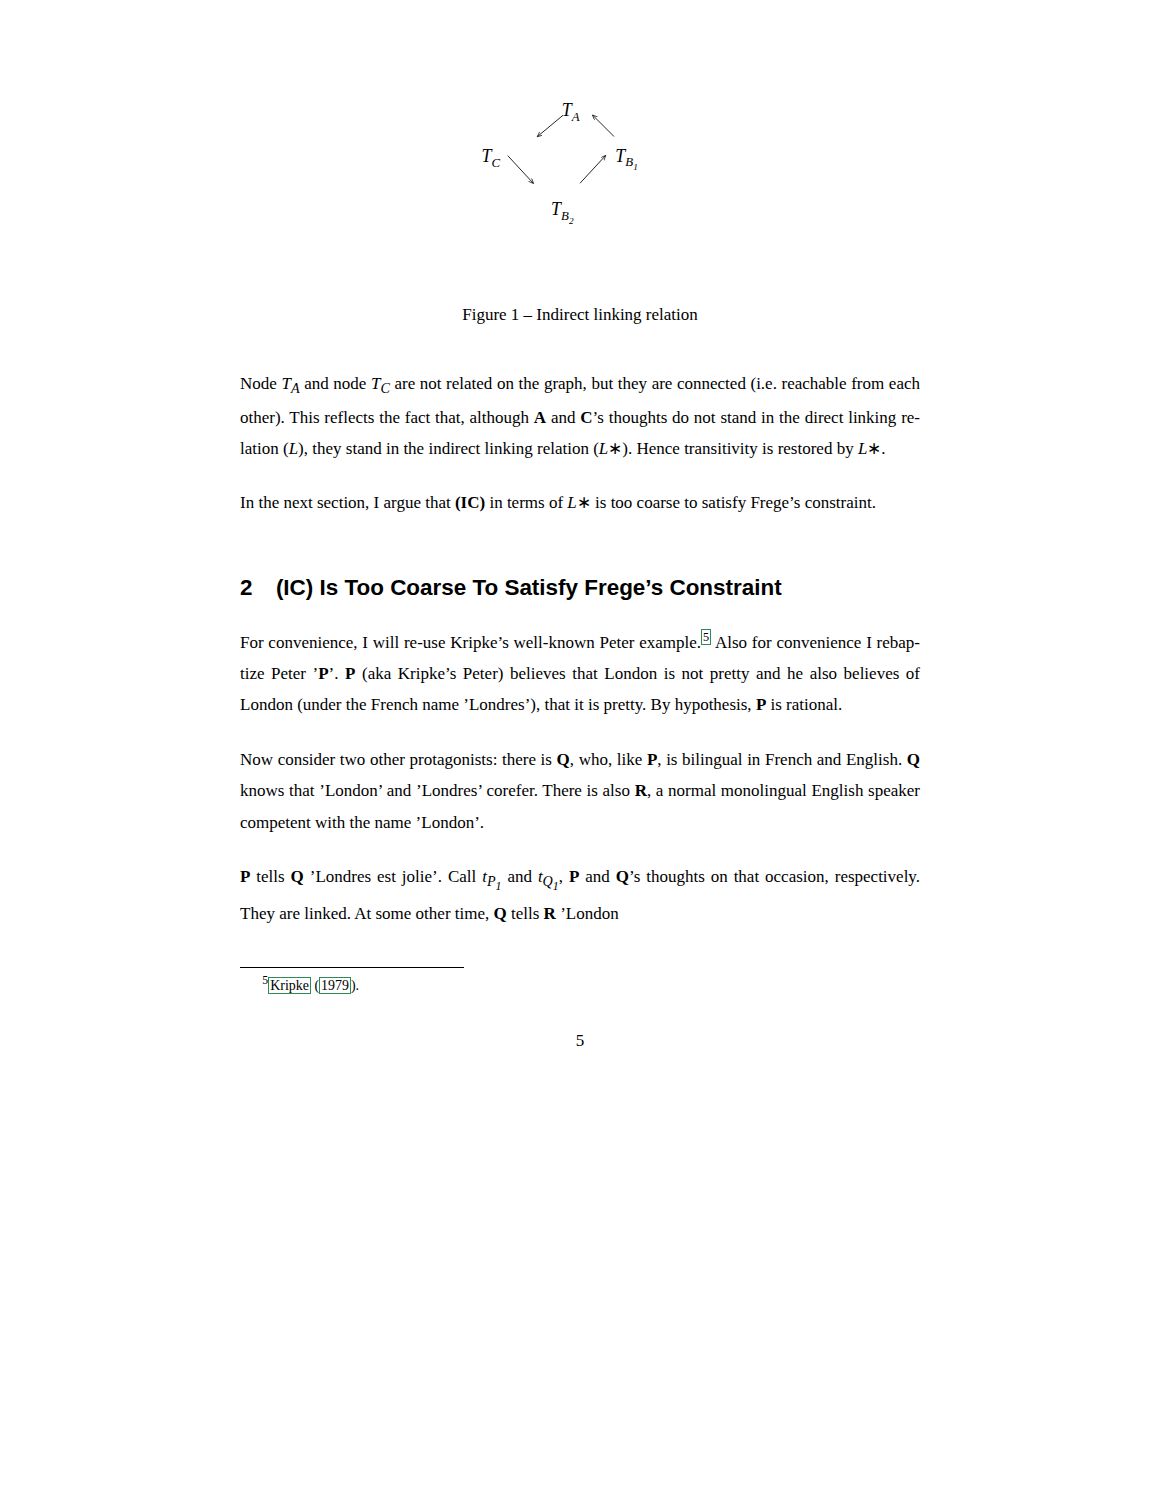TA TC TB1 TB2
Figure 1 – Indirect linking relation
Node TA and node TC are not related on the graph, but they are connected (i.e. reachable from each other). This reflects the fact that, although A and C’s thoughts do not stand in the direct linking relation (L), they stand in the indirect linking relation (L∗). Hence transitivity is restored by L∗.
In the next section, I argue that (IC) in terms of L∗ is too coarse to satisfy Frege’s constraint.
2(IC) Is Too Coarse To Satisfy Frege’s Constraint
For convenience, I will re-use Kripke’s well-known Peter example.5 Also for convenience I rebaptize Peter ’P’. P (aka Kripke’s Peter) believes that London is not pretty and he also believes of London (under the French name ’Londres’), that it is pretty. By hypothesis, P is rational.
Now consider two other protagonists: there is Q, who, like P, is bilingual in French and English. Q knows that ’London’ and ’Londres’ corefer. There is also R, a normal monolingual English speaker competent with the name ’London’.
P tells Q ’Londres est jolie’. Call tP1 and tQ1, P and Q’s thoughts on that occasion, respectively. They are linked. At some other time, Q tells R ’London
5Kripke (1979).
5